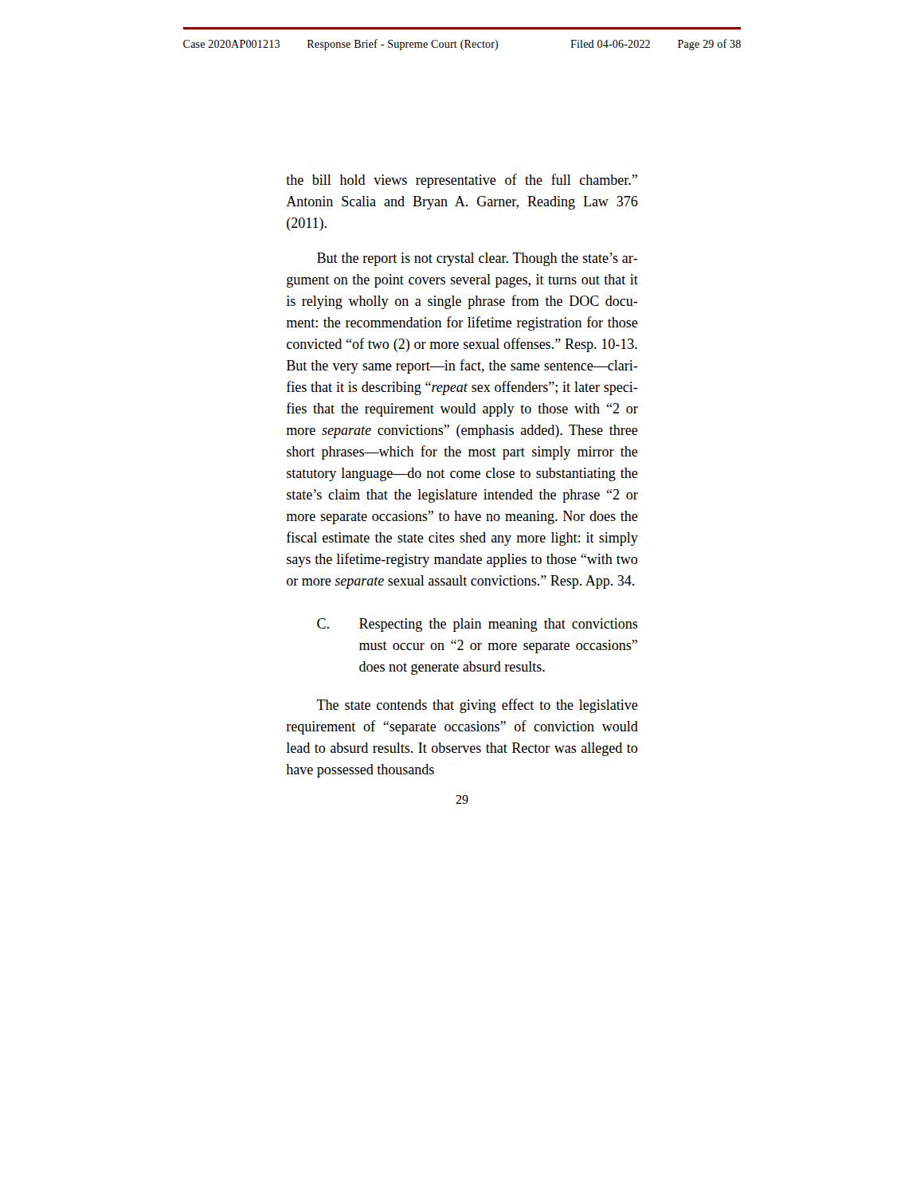Case 2020AP001213 Response Brief - Supreme Court (Rector) Filed 04-06-2022 Page 29 of 38
the bill hold views representative of the full chamber.” Antonin Scalia and Bryan A. Garner, Reading Law 376 (2011).
But the report is not crystal clear. Though the state’s argument on the point covers several pages, it turns out that it is relying wholly on a single phrase from the DOC document: the recommendation for lifetime registration for those convicted “of two (2) or more sexual offenses.” Resp. 10-13. But the very same report—in fact, the same sentence—clarifies that it is describing “repeat sex offenders”; it later specifies that the requirement would apply to those with “2 or more separate convictions” (emphasis added). These three short phrases—which for the most part simply mirror the statutory language—do not come close to substantiating the state’s claim that the legislature intended the phrase “2 or more separate occasions” to have no meaning. Nor does the fiscal estimate the state cites shed any more light: it simply says the lifetime-registry mandate applies to those “with two or more separate sexual assault convictions.” Resp. App. 34.
C. Respecting the plain meaning that convictions must occur on “2 or more separate occasions” does not generate absurd results.
The state contends that giving effect to the legislative requirement of “separate occasions” of conviction would lead to absurd results. It observes that Rector was alleged to have possessed thousands
29